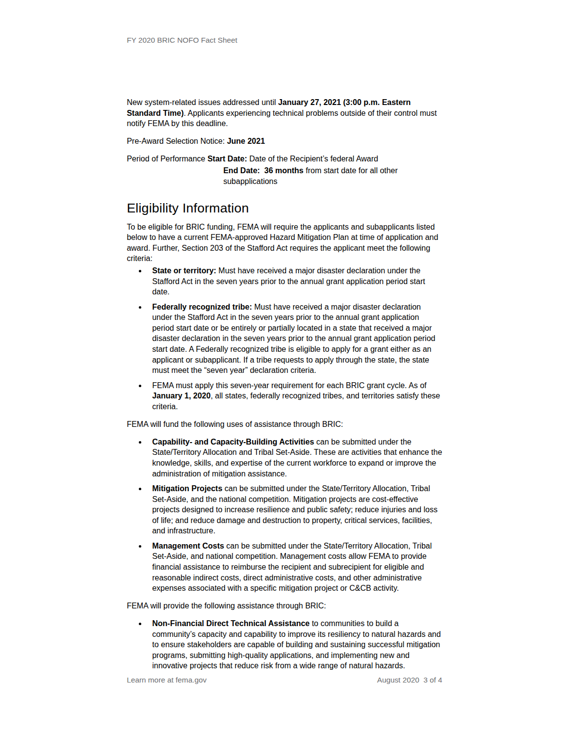FY 2020 BRIC NOFO Fact Sheet
New system-related issues addressed until January 27, 2021 (3:00 p.m. Eastern Standard Time). Applicants experiencing technical problems outside of their control must notify FEMA by this deadline.
Pre-Award Selection Notice: June 2021
Period of Performance Start Date: Date of the Recipient’s federal Award
End Date: 36 months from start date for all other subapplications
Eligibility Information
To be eligible for BRIC funding, FEMA will require the applicants and subapplicants listed below to have a current FEMA-approved Hazard Mitigation Plan at time of application and award. Further, Section 203 of the Stafford Act requires the applicant meet the following criteria:
State or territory: Must have received a major disaster declaration under the Stafford Act in the seven years prior to the annual grant application period start date.
Federally recognized tribe: Must have received a major disaster declaration under the Stafford Act in the seven years prior to the annual grant application period start date or be entirely or partially located in a state that received a major disaster declaration in the seven years prior to the annual grant application period start date. A Federally recognized tribe is eligible to apply for a grant either as an applicant or subapplicant. If a tribe requests to apply through the state, the state must meet the “seven year” declaration criteria.
FEMA must apply this seven-year requirement for each BRIC grant cycle. As of January 1, 2020, all states, federally recognized tribes, and territories satisfy these criteria.
FEMA will fund the following uses of assistance through BRIC:
Capability- and Capacity-Building Activities can be submitted under the State/Territory Allocation and Tribal Set-Aside. These are activities that enhance the knowledge, skills, and expertise of the current workforce to expand or improve the administration of mitigation assistance.
Mitigation Projects can be submitted under the State/Territory Allocation, Tribal Set-Aside, and the national competition. Mitigation projects are cost-effective projects designed to increase resilience and public safety; reduce injuries and loss of life; and reduce damage and destruction to property, critical services, facilities, and infrastructure.
Management Costs can be submitted under the State/Territory Allocation, Tribal Set-Aside, and national competition. Management costs allow FEMA to provide financial assistance to reimburse the recipient and subrecipient for eligible and reasonable indirect costs, direct administrative costs, and other administrative expenses associated with a specific mitigation project or C&CB activity.
FEMA will provide the following assistance through BRIC:
Non-Financial Direct Technical Assistance to communities to build a community’s capacity and capability to improve its resiliency to natural hazards and to ensure stakeholders are capable of building and sustaining successful mitigation programs, submitting high-quality applications, and implementing new and innovative projects that reduce risk from a wide range of natural hazards.
Learn more at fema.gov August 2020 3 of 4